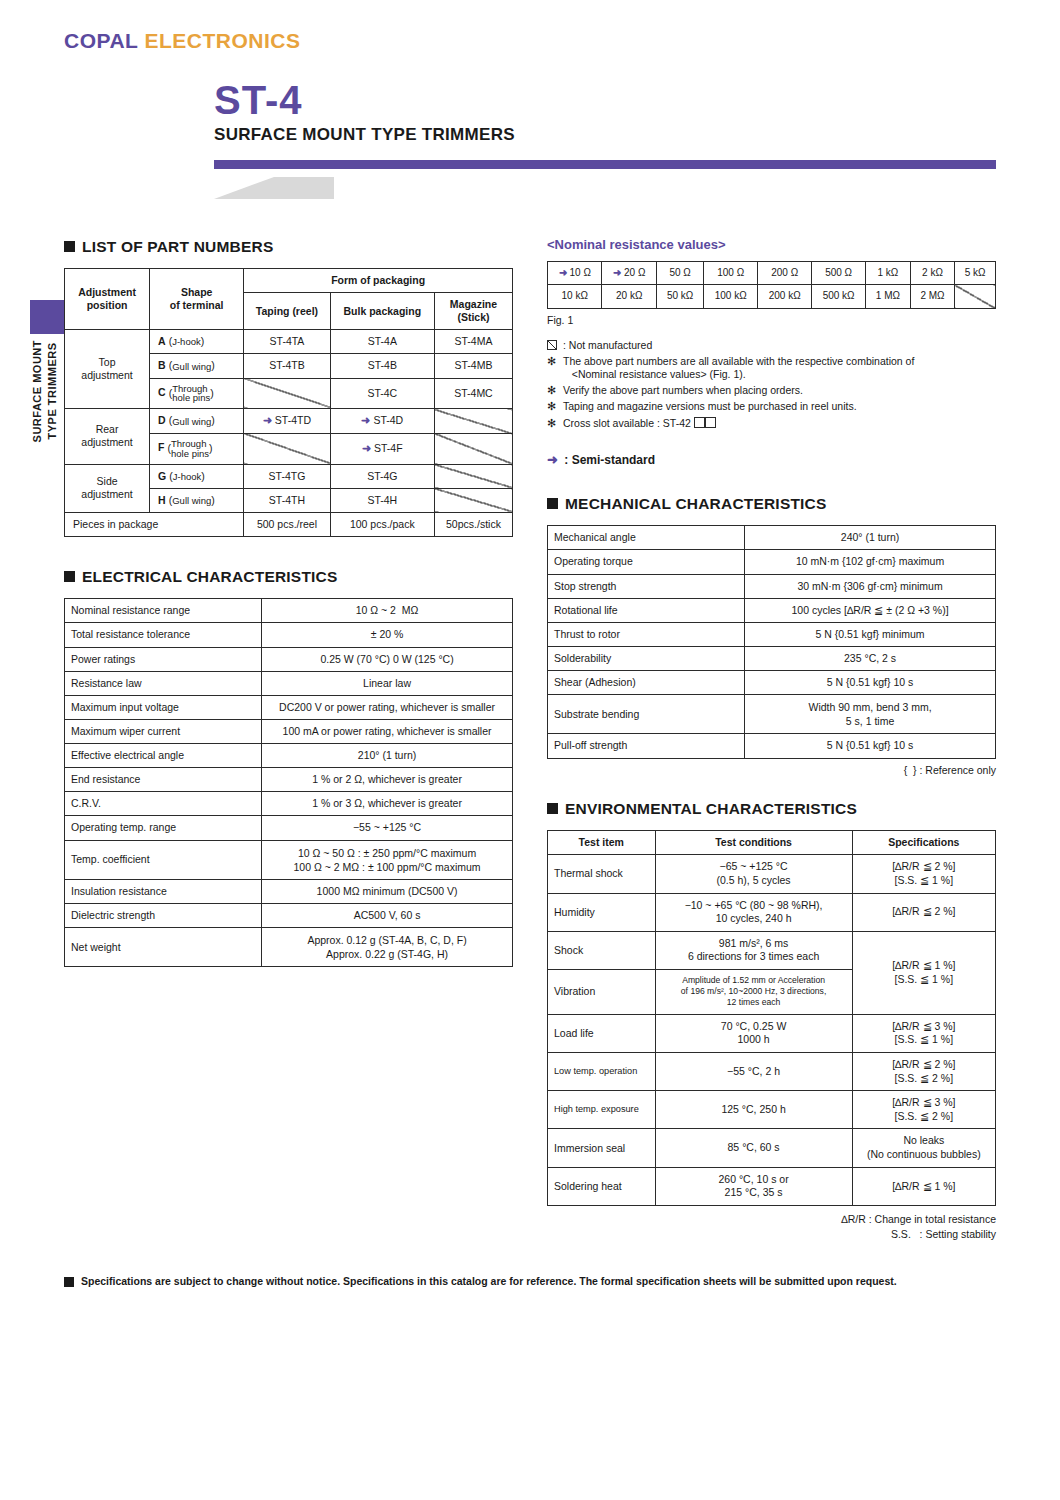COPAL ELECTRONICS
ST-4
SURFACE MOUNT TYPE TRIMMERS
SURFACE MOUNT
TYPE TRIMMERS
LIST OF PART NUMBERS
| Adjustment position | Shape of terminal | Form of packaging |
| --- | --- | --- |
| Taping (reel) | Bulk packaging | Magazine (Stick) |
| Top adjustment | A ( J-hook ) | ST-4TA | ST-4A | ST-4MA |
| B ( Gull wing ) | ST-4TB | ST-4B | ST-4MB |
| C ( Through hole pins ) | | ST-4C | ST-4MC |
| Rear adjustment | D ( Gull wing ) | ➜ ST-4TD | ➜ ST-4D | |
| F ( Through hole pins ) | | ➜ ST-4F | |
| Side adjustment | G ( J-hook ) | ST-4TG | ST-4G | |
| H ( Gull wing ) | ST-4TH | ST-4H | |
| Pieces in package | 500 pcs./reel | 100 pcs./pack | 50pcs./stick |
ELECTRICAL CHARACTERISTICS
| Nominal resistance range | 10 Ω ~ 2 MΩ |
| Total resistance tolerance | ± 20 % |
| Power ratings | 0.25 W (70 °C) 0 W (125 °C) |
| Resistance law | Linear law |
| Maximum input voltage | DC200 V or power rating, whichever is smaller |
| Maximum wiper current | 100 mA or power rating, whichever is smaller |
| Effective electrical angle | 210° (1 turn) |
| End resistance | 1 % or 2 Ω, whichever is greater |
| C.R.V. | 1 % or 3 Ω, whichever is greater |
| Operating temp. range | −55 ~ +125 °C |
| Temp. coefficient | 10 Ω ~ 50 Ω : ± 250 ppm/°C maximum 100 Ω ~ 2 MΩ : ± 100 ppm/°C maximum |
| Insulation resistance | 1000 MΩ minimum (DC500 V) |
| Dielectric strength | AC500 V, 60 s |
| Net weight | Approx. 0.12 g (ST-4A, B, C, D, F) Approx. 0.22 g (ST-4G, H) |
<Nominal resistance values>
| ➜ 10 Ω | ➜ 20 Ω | 50 Ω | 100 Ω | 200 Ω | 500 Ω | 1 kΩ | 2 kΩ | 5 kΩ |
| 10 kΩ | 20 kΩ | 50 kΩ | 100 kΩ | 200 kΩ | 500 kΩ | 1 MΩ | 2 MΩ | |
Fig. 1
: Not manufactured
✻The above part numbers are all available with the respective combination of
<Nominal resistance values> (Fig. 1).
✻Verify the above part numbers when placing orders.
✻Taping and magazine versions must be purchased in reel units.
✻Cross slot available : ST-42
➜ : Semi-standard
MECHANICAL CHARACTERISTICS
| Mechanical angle | 240° (1 turn) |
| Operating torque | 10 mN·m {102 gf·cm} maximum |
| Stop strength | 30 mN·m {306 gf·cm} minimum |
| Rotational life | 100 cycles [∆R/R ≦ ± (2 Ω +3 %)] |
| Thrust to rotor | 5 N {0.51 kgf} minimum |
| Solderability | 235 °C, 2 s |
| Shear (Adhesion) | 5 N {0.51 kgf} 10 s |
| Substrate bending | Width 90 mm, bend 3 mm, 5 s, 1 time |
| Pull-off strength | 5 N {0.51 kgf} 10 s |
{ } : Reference only
ENVIRONMENTAL CHARACTERISTICS
| Test item | Test conditions | Specifications |
| --- | --- | --- |
| Thermal shock | −65 ~ +125 °C (0.5 h), 5 cycles | [∆R/R ≦ 2 %] [S.S. ≦ 1 %] |
| Humidity | −10 ~ +65 °C (80 ~ 98 %RH), 10 cycles, 240 h | [∆R/R ≦ 2 %] |
| Shock | 981 m/s², 6 ms 6 directions for 3 times each | [∆R/R ≦ 1 %] [S.S. ≦ 1 %] |
| Vibration | Amplitude of 1.52 mm or Acceleration of 196 m/s², 10~2000 Hz, 3 directions, 12 times each |
| Load life | 70 °C, 0.25 W 1000 h | [∆R/R ≦ 3 %] [S.S. ≦ 1 %] |
| Low temp. operation | −55 °C, 2 h | [∆R/R ≦ 2 %] [S.S. ≦ 2 %] |
| High temp. exposure | 125 °C, 250 h | [∆R/R ≦ 3 %] [S.S. ≦ 2 %] |
| Immersion seal | 85 °C, 60 s | No leaks (No continuous bubbles) |
| Soldering heat | 260 °C, 10 s or 215 °C, 35 s | [∆R/R ≦ 1 %] |
∆R/R : Change in total resistance
S.S. : Setting stability
Specifications are subject to change without notice. Specifications in this catalog are for reference. The formal specification sheets will be submitted upon request.